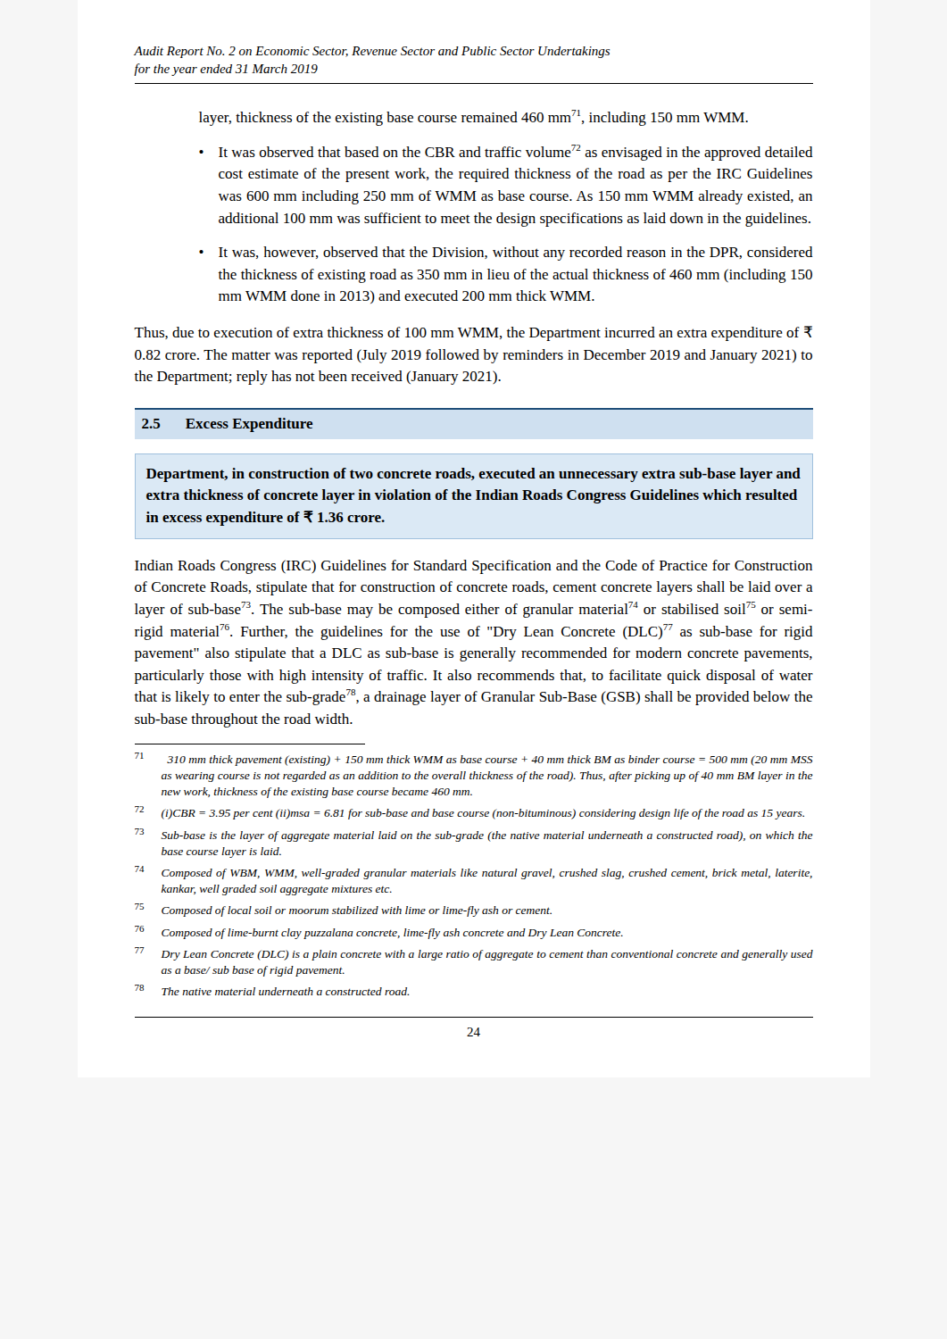Audit Report No. 2 on Economic Sector, Revenue Sector and Public Sector Undertakings
for the year ended 31 March 2019
layer, thickness of the existing base course remained 460 mm71, including 150 mm WMM.
It was observed that based on the CBR and traffic volume72 as envisaged in the approved detailed cost estimate of the present work, the required thickness of the road as per the IRC Guidelines was 600 mm including 250 mm of WMM as base course. As 150 mm WMM already existed, an additional 100 mm was sufficient to meet the design specifications as laid down in the guidelines.
It was, however, observed that the Division, without any recorded reason in the DPR, considered the thickness of existing road as 350 mm in lieu of the actual thickness of 460 mm (including 150 mm WMM done in 2013) and executed 200 mm thick WMM.
Thus, due to execution of extra thickness of 100 mm WMM, the Department incurred an extra expenditure of ₹ 0.82 crore. The matter was reported (July 2019 followed by reminders in December 2019 and January 2021) to the Department; reply has not been received (January 2021).
2.5 Excess Expenditure
Department, in construction of two concrete roads, executed an unnecessary extra sub-base layer and extra thickness of concrete layer in violation of the Indian Roads Congress Guidelines which resulted in excess expenditure of ₹ 1.36 crore.
Indian Roads Congress (IRC) Guidelines for Standard Specification and the Code of Practice for Construction of Concrete Roads, stipulate that for construction of concrete roads, cement concrete layers shall be laid over a layer of sub-base73. The sub-base may be composed either of granular material74 or stabilised soil75 or semi-rigid material76. Further, the guidelines for the use of "Dry Lean Concrete (DLC)77 as sub-base for rigid pavement" also stipulate that a DLC as sub-base is generally recommended for modern concrete pavements, particularly those with high intensity of traffic. It also recommends that, to facilitate quick disposal of water that is likely to enter the sub-grade78, a drainage layer of Granular Sub-Base (GSB) shall be provided below the sub-base throughout the road width.
71 310 mm thick pavement (existing) + 150 mm thick WMM as base course + 40 mm thick BM as binder course = 500 mm (20 mm MSS as wearing course is not regarded as an addition to the overall thickness of the road). Thus, after picking up of 40 mm BM layer in the new work, thickness of the existing base course became 460 mm.
72(i)CBR = 3.95 per cent (ii)msa = 6.81 for sub-base and base course (non-bituminous) considering design life of the road as 15 years.
73 Sub-base is the layer of aggregate material laid on the sub-grade (the native material underneath a constructed road), on which the base course layer is laid.
74 Composed of WBM, WMM, well-graded granular materials like natural gravel, crushed slag, crushed cement, brick metal, laterite, kankar, well graded soil aggregate mixtures etc.
75 Composed of local soil or moorum stabilized with lime or lime-fly ash or cement.
76 Composed of lime-burnt clay puzzalana concrete, lime-fly ash concrete and Dry Lean Concrete.
77 Dry Lean Concrete (DLC) is a plain concrete with a large ratio of aggregate to cement than conventional concrete and generally used as a base/ sub base of rigid pavement.
78 The native material underneath a constructed road.
24